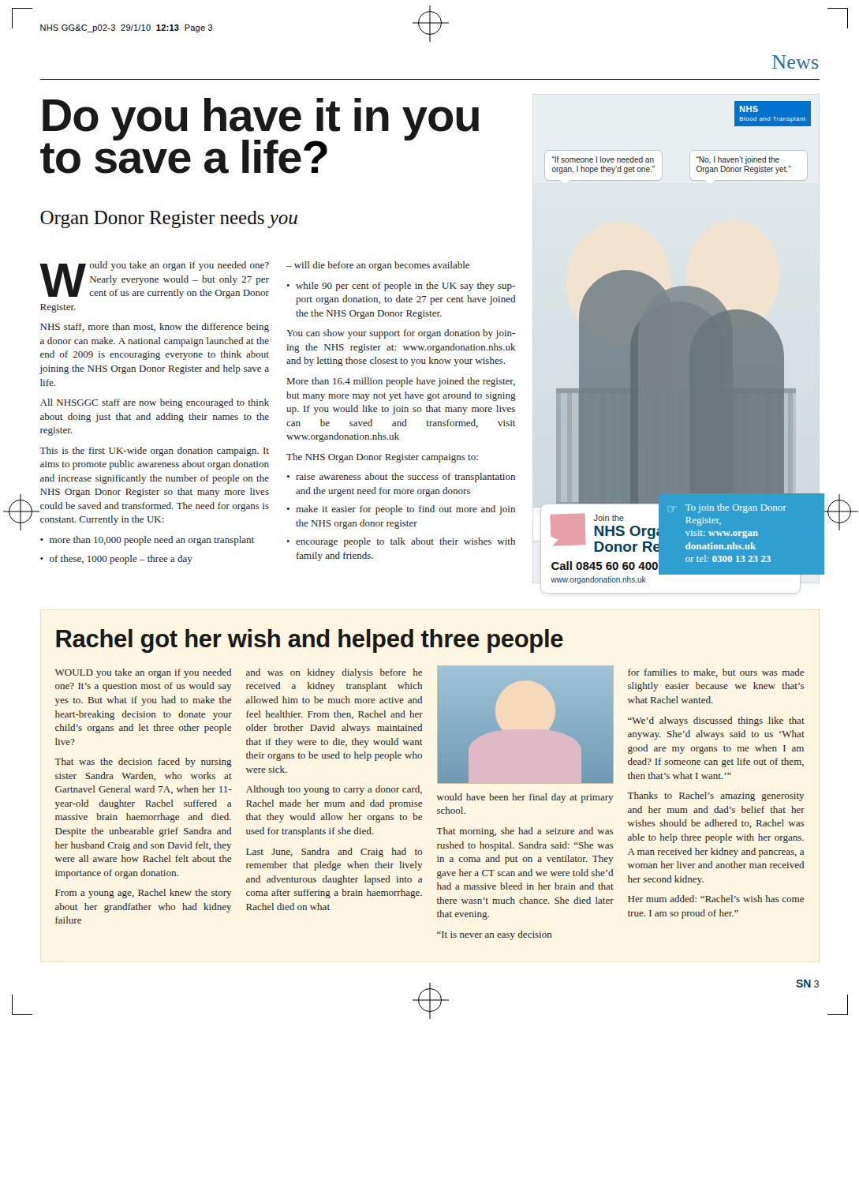NHS GG&C_p02-3 29/1/10 12:13 Page 3
News
Do you have it in you to save a life?
Organ Donor Register needs you
Would you take an organ if you needed one? Nearly everyone would – but only 27 per cent of us are currently on the Organ Donor Register.
NHS staff, more than most, know the difference being a donor can make. A national campaign launched at the end of 2009 is encouraging everyone to think about joining the NHS Organ Donor Register and help save a life.
All NHSGGC staff are now being encouraged to think about doing just that and adding their names to the register.
This is the first UK-wide organ donation campaign. It aims to promote public awareness about organ donation and increase significantly the number of people on the NHS Organ Donor Register so that many more lives could be saved and transformed. The need for organs is constant. Currently in the UK:
more than 10,000 people need an organ transplant
of these, 1000 people – three a day
– will die before an organ becomes available
while 90 per cent of people in the UK say they support organ donation, to date 27 per cent have joined the the NHS Organ Donor Register.
You can show your support for organ donation by joining the NHS register at: www.organdonation.nhs.uk and by letting those closest to you know your wishes.
More than 16.4 million people have joined the register, but many more may not yet have got around to signing up. If you would like to join so that many more lives can be saved and transformed, visit www.organdonation.nhs.uk
The NHS Organ Donor Register campaigns to:
raise awareness about the success of transplantation and the urgent need for more organ donors
make it easier for people to find out more and join the NHS organ donor register
encourage people to talk about their wishes with family and friends.
NHSBlood and Transplant
“If someone I love needed an organ, I hope they’d get one.”
“No, I haven’t joined the Organ Donor Register yet.”
If you believe in organ donation, prove it. Register now at organdonation.nhs.uk | 0300 123 23 23
NHS
Join the
NHS Organ
Donor Register
Call 0845 60 60 400
www.organdonation.nhs.uk
☞ To join the Organ Donor Register,
visit: www.organ donation.nhs.uk
or tel: 0300 13 23 23
Rachel got her wish and helped three people
WOULD you take an organ if you needed one? It’s a question most of us would say yes to. But what if you had to make the heart-breaking decision to donate your child’s organs and let three other people live?
That was the decision faced by nursing sister Sandra Warden, who works at Gartnavel General ward 7A, when her 11-year-old daughter Rachel suffered a massive brain haemorrhage and died. Despite the unbearable grief Sandra and her husband Craig and son David felt, they were all aware how Rachel felt about the importance of organ donation.
From a young age, Rachel knew the story about her grandfather who had kidney failure
and was on kidney dialysis before he received a kidney transplant which allowed him to be much more active and feel healthier. From then, Rachel and her older brother David always maintained that if they were to die, they would want their organs to be used to help people who were sick.
Although too young to carry a donor card, Rachel made her mum and dad promise that they would allow her organs to be used for transplants if she died.
Last June, Sandra and Craig had to remember that pledge when their lively and adventurous daughter lapsed into a coma after suffering a brain haemorrhage. Rachel died on what
would have been her final day at primary school.
That morning, she had a seizure and was rushed to hospital. Sandra said: “She was in a coma and put on a ventilator. They gave her a CT scan and we were told she’d had a massive bleed in her brain and that there wasn’t much chance. She died later that evening.
“It is never an easy decision
for families to make, but ours was made slightly easier because we knew that’s what Rachel wanted.
“We’d always discussed things like that anyway. She’d always said to us ‘What good are my organs to me when I am dead? If someone can get life out of them, then that’s what I want.’”
Thanks to Rachel’s amazing generosity and her mum and dad’s belief that her wishes should be adhered to, Rachel was able to help three people with her organs. A man received her kidney and pancreas, a woman her liver and another man received her second kidney.
Her mum added: “Rachel’s wish has come true. I am so proud of her.”
SN 3